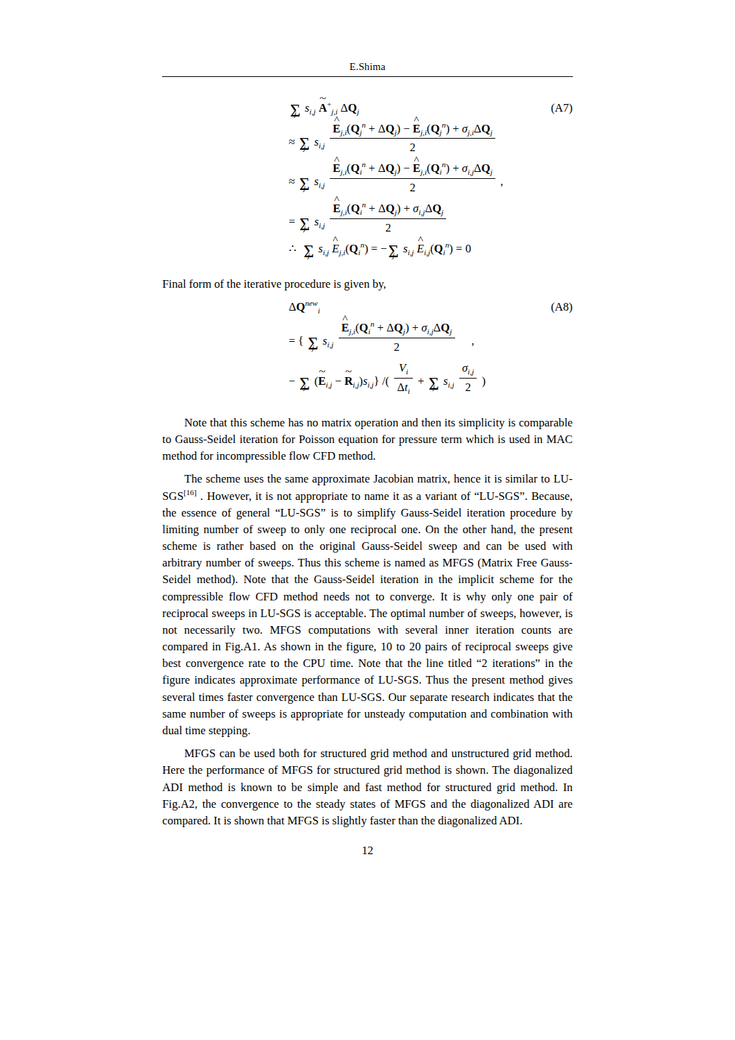E.Shima
(A7)
Σj si,j A+j,i ΔQj
≈ Σj si,j Ej,i(Qjn + ΔQj) − Ej,i(Qjn) + σj,iΔQj 2
≈ Σj si,j Ej,i(Qin + ΔQj) − Ej,i(Qin) + σi,jΔQj 2 ,
= Σj si,j Ej,i(Qin + ΔQj) + σi,jΔQj 2
∴ Σj si,j Ej,i(Qin) = −Σj si,j Ei,j(Qin) = 0
Final form of the iterative procedure is given by,
(A8)
ΔQnewi
= { Σj si,j Ej,i(Qin + ΔQj) + σi,jΔQj 2 ,
− Σj (Ei,j − Ri,j)si,j} /( Vi Δti + Σj si,j σi,j 2 )
Note that this scheme has no matrix operation and then its simplicity is comparable to Gauss-Seidel iteration for Poisson equation for pressure term which is used in MAC method for incompressible flow CFD method.
The scheme uses the same approximate Jacobian matrix, hence it is similar to LU-SGS[16] . However, it is not appropriate to name it as a variant of “LU-SGS”. Because, the essence of general “LU-SGS” is to simplify Gauss-Seidel iteration procedure by limiting number of sweep to only one reciprocal one. On the other hand, the present scheme is rather based on the original Gauss-Seidel sweep and can be used with arbitrary number of sweeps. Thus this scheme is named as MFGS (Matrix Free Gauss-Seidel method). Note that the Gauss-Seidel iteration in the implicit scheme for the compressible flow CFD method needs not to converge. It is why only one pair of reciprocal sweeps in LU-SGS is acceptable. The optimal number of sweeps, however, is not necessarily two. MFGS computations with several inner iteration counts are compared in Fig.A1. As shown in the figure, 10 to 20 pairs of reciprocal sweeps give best convergence rate to the CPU time. Note that the line titled “2 iterations” in the figure indicates approximate performance of LU-SGS. Thus the present method gives several times faster convergence than LU-SGS. Our separate research indicates that the same number of sweeps is appropriate for unsteady computation and combination with dual time stepping.
MFGS can be used both for structured grid method and unstructured grid method. Here the performance of MFGS for structured grid method is shown. The diagonalized ADI method is known to be simple and fast method for structured grid method. In Fig.A2, the convergence to the steady states of MFGS and the diagonalized ADI are compared. It is shown that MFGS is slightly faster than the diagonalized ADI.
12